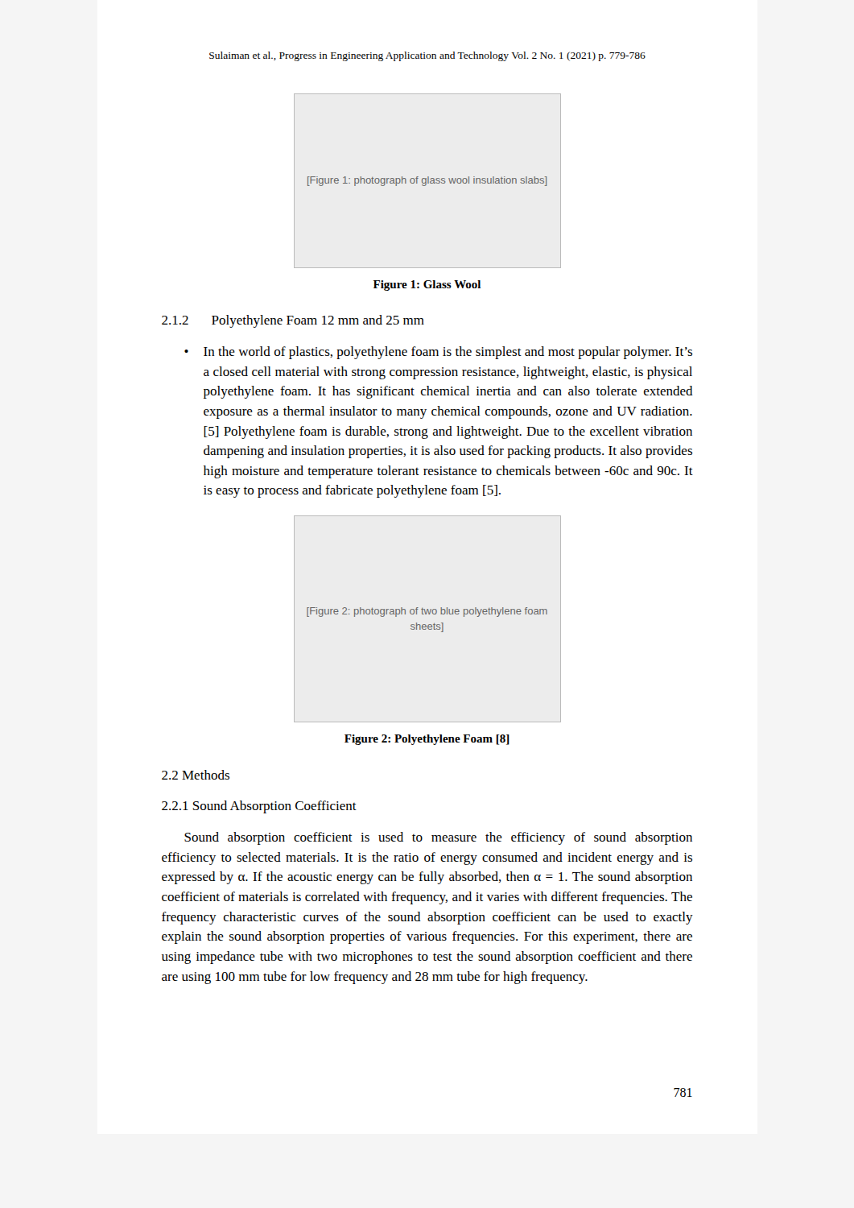Sulaiman et al., Progress in Engineering Application and Technology Vol. 2 No. 1 (2021) p. 779-786
[Figure 1: photograph of glass wool insulation slabs]
Figure 1: Glass Wool
2.1.2 Polyethylene Foam 12 mm and 25 mm
In the world of plastics, polyethylene foam is the simplest and most popular polymer. It’s a closed cell material with strong compression resistance, lightweight, elastic, is physical polyethylene foam. It has significant chemical inertia and can also tolerate extended exposure as a thermal insulator to many chemical compounds, ozone and UV radiation. [5] Polyethylene foam is durable, strong and lightweight. Due to the excellent vibration dampening and insulation properties, it is also used for packing products. It also provides high moisture and temperature tolerant resistance to chemicals between -60c and 90c. It is easy to process and fabricate polyethylene foam [5].
[Figure 2: photograph of two blue polyethylene foam sheets]
Figure 2: Polyethylene Foam [8]
2.2 Methods
2.2.1 Sound Absorption Coefficient
Sound absorption coefficient is used to measure the efficiency of sound absorption efficiency to selected materials. It is the ratio of energy consumed and incident energy and is expressed by α. If the acoustic energy can be fully absorbed, then α = 1. The sound absorption coefficient of materials is correlated with frequency, and it varies with different frequencies. The frequency characteristic curves of the sound absorption coefficient can be used to exactly explain the sound absorption properties of various frequencies. For this experiment, there are using impedance tube with two microphones to test the sound absorption coefficient and there are using 100 mm tube for low frequency and 28 mm tube for high frequency.
781